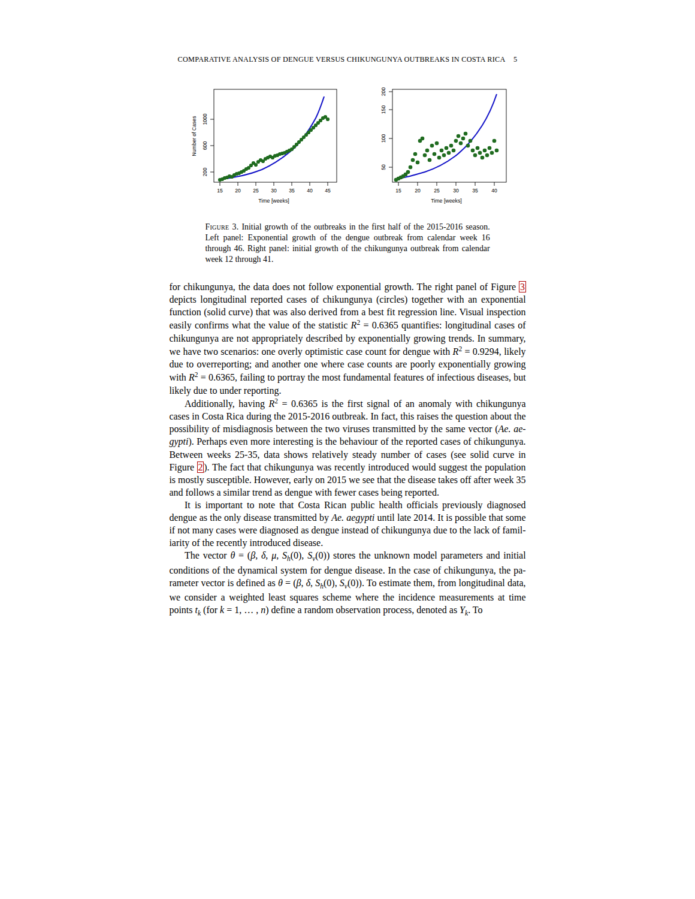COMPARATIVE ANALYSIS OF DENGUE VERSUS CHIKUNGUNYA OUTBREAKS IN COSTA RICA5
200 600 1000 Number of Cases 15 20 25 30 35 40 45 Time [weeks]
50 100 150 200 15 20 25 30 35 40 Time [weeks]
Figure 3. Initial growth of the outbreaks in the first half of the 2015-2016 season. Left panel: Exponential growth of the dengue outbreak from calendar week 16 through 46. Right panel: initial growth of the chikungunya outbreak from calendar week 12 through 41.
for chikungunya, the data does not follow exponential growth. The right panel of Figure 3 depicts longitudinal reported cases of chikungunya (circles) together with an exponential function (solid curve) that was also derived from a best fit regression line. Visual inspection easily confirms what the value of the statistic R2 = 0.6365 quantifies: longitudinal cases of chikungunya are not appropriately described by exponentially growing trends. In summary, we have two scenarios: one overly optimistic case count for dengue with R2 = 0.9294, likely due to overreporting; and another one where case counts are poorly exponentially growing with R2 = 0.6365, failing to portray the most fundamental features of infectious diseases, but likely due to under reporting.
Additionally, having R2 = 0.6365 is the first signal of an anomaly with chikungunya cases in Costa Rica during the 2015-2016 outbreak. In fact, this raises the question about the possibility of misdiagnosis between the two viruses transmitted by the same vector (Ae. aegypti). Perhaps even more interesting is the behaviour of the reported cases of chikungunya. Between weeks 25-35, data shows relatively steady number of cases (see solid curve in Figure 2). The fact that chikungunya was recently introduced would suggest the population is mostly susceptible. However, early on 2015 we see that the disease takes off after week 35 and follows a similar trend as dengue with fewer cases being reported.
It is important to note that Costa Rican public health officials previously diagnosed dengue as the only disease transmitted by Ae. aegypti until late 2014. It is possible that some if not many cases were diagnosed as dengue instead of chikungunya due to the lack of familiarity of the recently introduced disease.
The vector θ = (β, δ, μ, Sh(0), Sv(0)) stores the unknown model parameters and initial conditions of the dynamical system for dengue disease. In the case of chikungunya, the parameter vector is defined as θ = (β, δ, Sh(0), Sv(0)). To estimate them, from longitudinal data, we consider a weighted least squares scheme where the incidence measurements at time points tk (for k = 1, … , n) define a random observation process, denoted as Yk. To